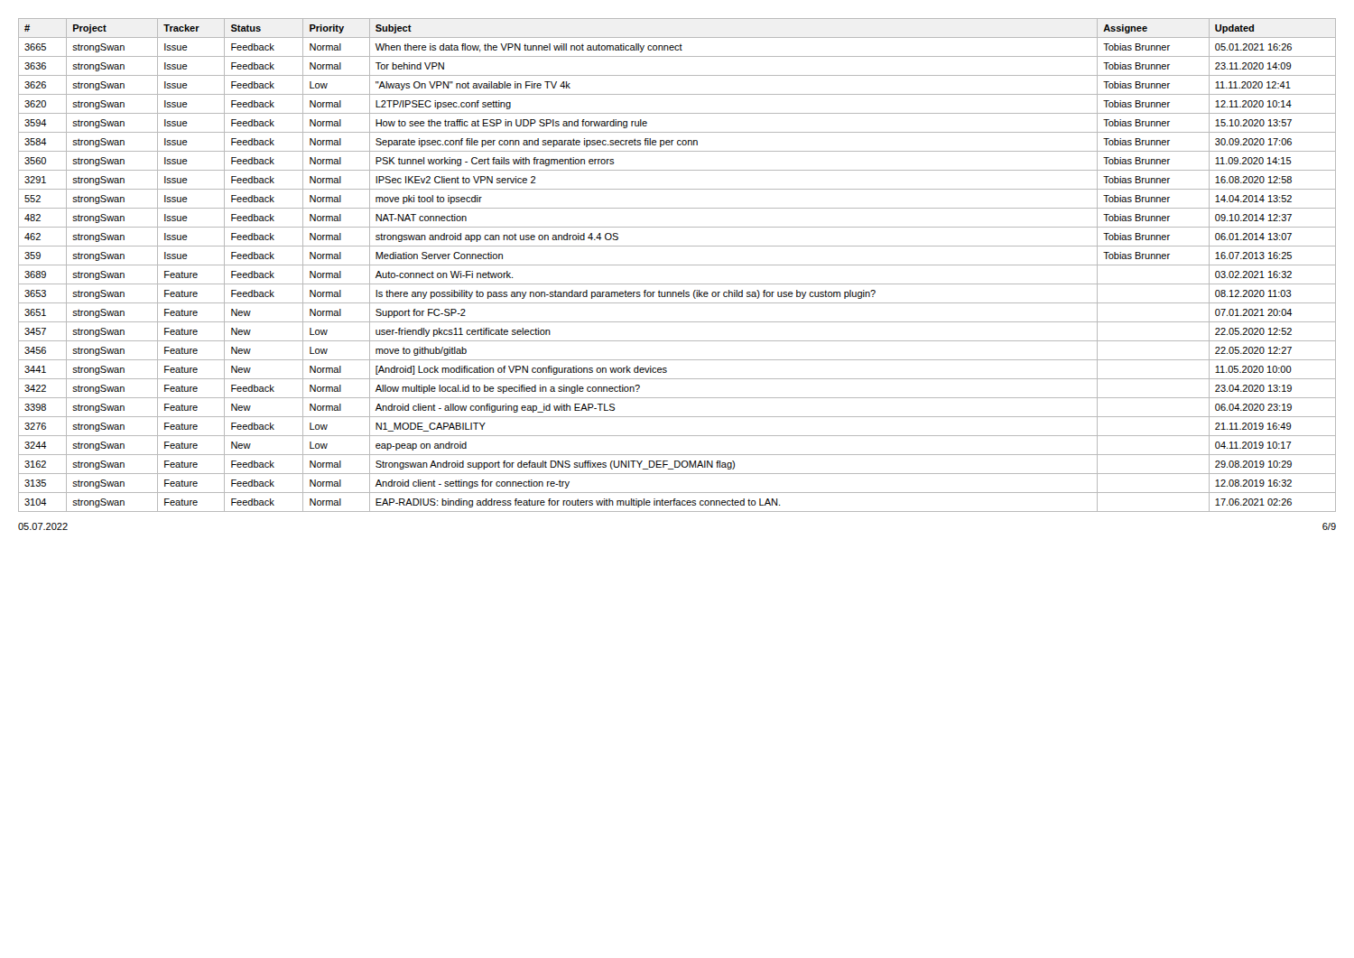| # | Project | Tracker | Status | Priority | Subject | Assignee | Updated |
| --- | --- | --- | --- | --- | --- | --- | --- |
| 3665 | strongSwan | Issue | Feedback | Normal | When there is data flow, the VPN tunnel will not automatically connect | Tobias Brunner | 05.01.2021 16:26 |
| 3636 | strongSwan | Issue | Feedback | Normal | Tor behind VPN | Tobias Brunner | 23.11.2020 14:09 |
| 3626 | strongSwan | Issue | Feedback | Low | "Always On VPN" not available in Fire TV 4k | Tobias Brunner | 11.11.2020 12:41 |
| 3620 | strongSwan | Issue | Feedback | Normal | L2TP/IPSEC ipsec.conf setting | Tobias Brunner | 12.11.2020 10:14 |
| 3594 | strongSwan | Issue | Feedback | Normal | How to see the traffic at ESP in UDP SPIs and forwarding rule | Tobias Brunner | 15.10.2020 13:57 |
| 3584 | strongSwan | Issue | Feedback | Normal | Separate ipsec.conf file per conn and separate ipsec.secrets file per conn | Tobias Brunner | 30.09.2020 17:06 |
| 3560 | strongSwan | Issue | Feedback | Normal | PSK tunnel working - Cert fails with fragmention errors | Tobias Brunner | 11.09.2020 14:15 |
| 3291 | strongSwan | Issue | Feedback | Normal | IPSec IKEv2 Client to VPN service 2 | Tobias Brunner | 16.08.2020 12:58 |
| 552 | strongSwan | Issue | Feedback | Normal | move pki tool to ipsecdir | Tobias Brunner | 14.04.2014 13:52 |
| 482 | strongSwan | Issue | Feedback | Normal | NAT-NAT connection | Tobias Brunner | 09.10.2014 12:37 |
| 462 | strongSwan | Issue | Feedback | Normal | strongswan android app can not use on android 4.4 OS | Tobias Brunner | 06.01.2014 13:07 |
| 359 | strongSwan | Issue | Feedback | Normal | Mediation Server Connection | Tobias Brunner | 16.07.2013 16:25 |
| 3689 | strongSwan | Feature | Feedback | Normal | Auto-connect on Wi-Fi network. | | 03.02.2021 16:32 |
| 3653 | strongSwan | Feature | Feedback | Normal | Is there any possibility to pass any non-standard parameters for tunnels (ike or child sa) for use by custom plugin? | | 08.12.2020 11:03 |
| 3651 | strongSwan | Feature | New | Normal | Support for FC-SP-2 | | 07.01.2021 20:04 |
| 3457 | strongSwan | Feature | New | Low | user-friendly pkcs11 certificate selection | | 22.05.2020 12:52 |
| 3456 | strongSwan | Feature | New | Low | move to github/gitlab | | 22.05.2020 12:27 |
| 3441 | strongSwan | Feature | New | Normal | [Android] Lock modification of VPN configurations on work devices | | 11.05.2020 10:00 |
| 3422 | strongSwan | Feature | Feedback | Normal | Allow multiple local.id to be specified in a single connection? | | 23.04.2020 13:19 |
| 3398 | strongSwan | Feature | New | Normal | Android client - allow configuring eap_id with EAP-TLS | | 06.04.2020 23:19 |
| 3276 | strongSwan | Feature | Feedback | Low | N1_MODE_CAPABILITY | | 21.11.2019 16:49 |
| 3244 | strongSwan | Feature | New | Low | eap-peap on android | | 04.11.2019 10:17 |
| 3162 | strongSwan | Feature | Feedback | Normal | Strongswan Android support for default DNS suffixes (UNITY_DEF_DOMAIN flag) | | 29.08.2019 10:29 |
| 3135 | strongSwan | Feature | Feedback | Normal | Android client - settings for connection re-try | | 12.08.2019 16:32 |
| 3104 | strongSwan | Feature | Feedback | Normal | EAP-RADIUS: binding address feature for routers with multiple interfaces connected to LAN. | | 17.06.2021 02:26 |
05.07.2022 6/9